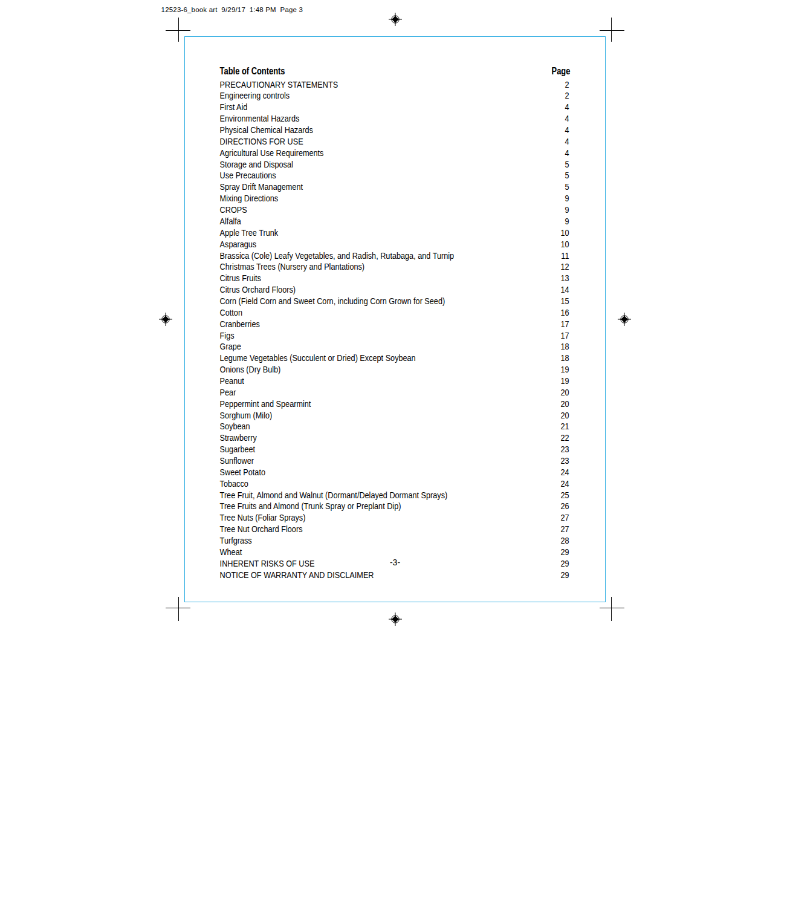12523-6_book art 9/29/17 1:48 PM Page 3
| Table of Contents | Page |
| --- | --- |
| PRECAUTIONARY STATEMENTS | 2 |
| Engineering controls | 2 |
| First Aid | 4 |
| Environmental Hazards | 4 |
| Physical Chemical Hazards | 4 |
| DIRECTIONS FOR USE | 4 |
| Agricultural Use Requirements | 4 |
| Storage and Disposal | 5 |
| Use Precautions | 5 |
| Spray Drift Management | 5 |
| Mixing Directions | 9 |
| CROPS | 9 |
| Alfalfa | 9 |
| Apple Tree Trunk | 10 |
| Asparagus | 10 |
| Brassica (Cole) Leafy Vegetables, and Radish, Rutabaga, and Turnip | 11 |
| Christmas Trees (Nursery and Plantations) | 12 |
| Citrus Fruits | 13 |
| Citrus Orchard Floors) | 14 |
| Corn (Field Corn and Sweet Corn, including Corn Grown for Seed) | 15 |
| Cotton | 16 |
| Cranberries | 17 |
| Figs | 17 |
| Grape | 18 |
| Legume Vegetables (Succulent or Dried) Except Soybean | 18 |
| Onions (Dry Bulb) | 19 |
| Peanut | 19 |
| Pear | 20 |
| Peppermint and Spearmint | 20 |
| Sorghum (Milo) | 20 |
| Soybean | 21 |
| Strawberry | 22 |
| Sugarbeet | 23 |
| Sunflower | 23 |
| Sweet Potato | 24 |
| Tobacco | 24 |
| Tree Fruit, Almond and Walnut (Dormant/Delayed Dormant Sprays) | 25 |
| Tree Fruits and Almond (Trunk Spray or Preplant Dip) | 26 |
| Tree Nuts (Foliar Sprays) | 27 |
| Tree Nut Orchard Floors | 27 |
| Turfgrass | 28 |
| Wheat | 29 |
| INHERENT RISKS OF USE | 29 |
| NOTICE OF WARRANTY AND DISCLAIMER | 29 |
-3-